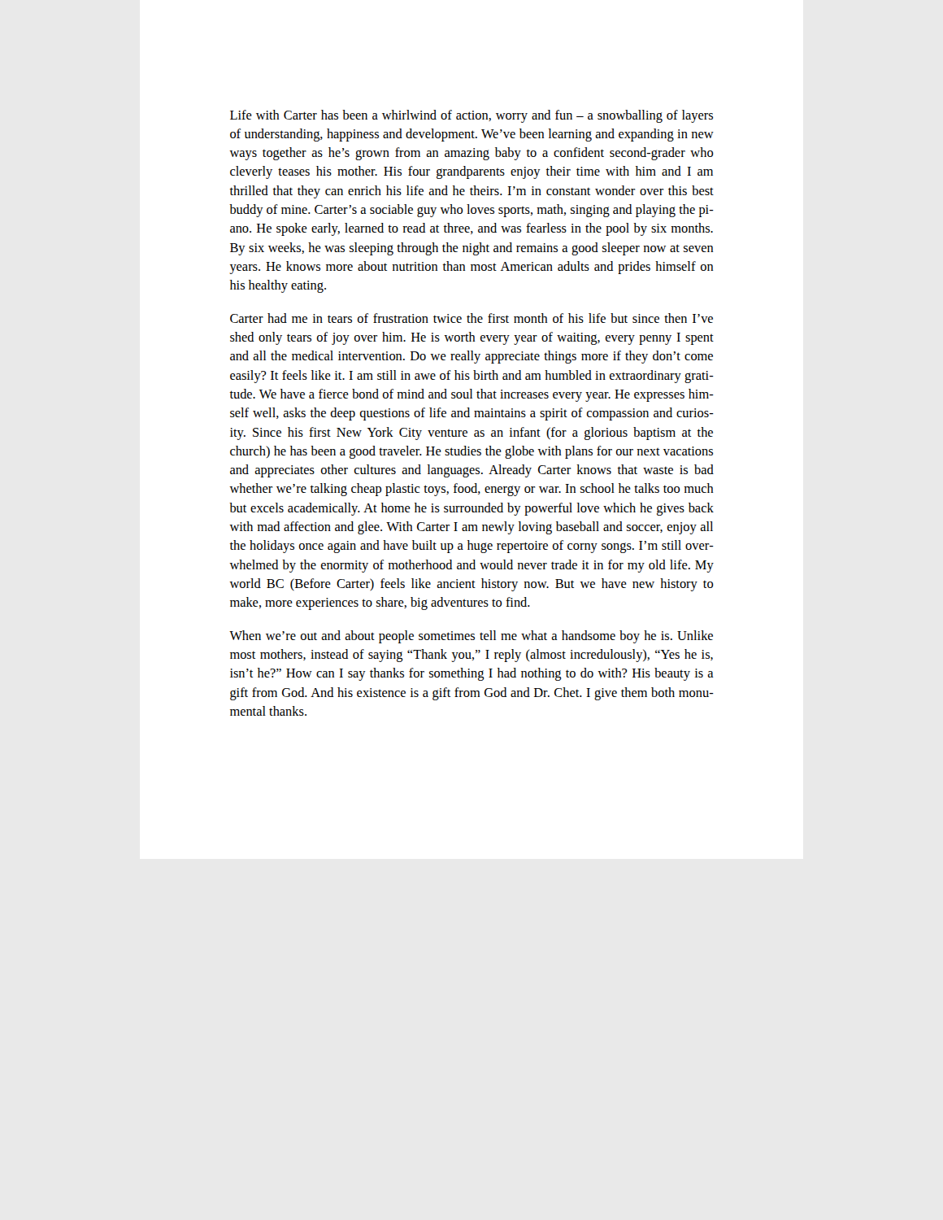Life with Carter has been a whirlwind of action, worry and fun – a snowballing of layers of understanding, happiness and development. We’ve been learning and expanding in new ways together as he’s grown from an amazing baby to a confident second-grader who cleverly teases his mother. His four grandparents enjoy their time with him and I am thrilled that they can enrich his life and he theirs. I’m in constant wonder over this best buddy of mine. Carter’s a sociable guy who loves sports, math, singing and playing the piano. He spoke early, learned to read at three, and was fearless in the pool by six months. By six weeks, he was sleeping through the night and remains a good sleeper now at seven years. He knows more about nutrition than most American adults and prides himself on his healthy eating.
Carter had me in tears of frustration twice the first month of his life but since then I’ve shed only tears of joy over him. He is worth every year of waiting, every penny I spent and all the medical intervention. Do we really appreciate things more if they don’t come easily? It feels like it. I am still in awe of his birth and am humbled in extraordinary gratitude. We have a fierce bond of mind and soul that increases every year. He expresses himself well, asks the deep questions of life and maintains a spirit of compassion and curiosity. Since his first New York City venture as an infant (for a glorious baptism at the church) he has been a good traveler. He studies the globe with plans for our next vacations and appreciates other cultures and languages. Already Carter knows that waste is bad whether we’re talking cheap plastic toys, food, energy or war. In school he talks too much but excels academically. At home he is surrounded by powerful love which he gives back with mad affection and glee. With Carter I am newly loving baseball and soccer, enjoy all the holidays once again and have built up a huge repertoire of corny songs. I’m still overwhelmed by the enormity of motherhood and would never trade it in for my old life. My world BC (Before Carter) feels like ancient history now. But we have new history to make, more experiences to share, big adventures to find.
When we’re out and about people sometimes tell me what a handsome boy he is. Unlike most mothers, instead of saying “Thank you,” I reply (almost incredulously), “Yes he is, isn’t he?” How can I say thanks for something I had nothing to do with? His beauty is a gift from God. And his existence is a gift from God and Dr. Chet. I give them both monumental thanks.